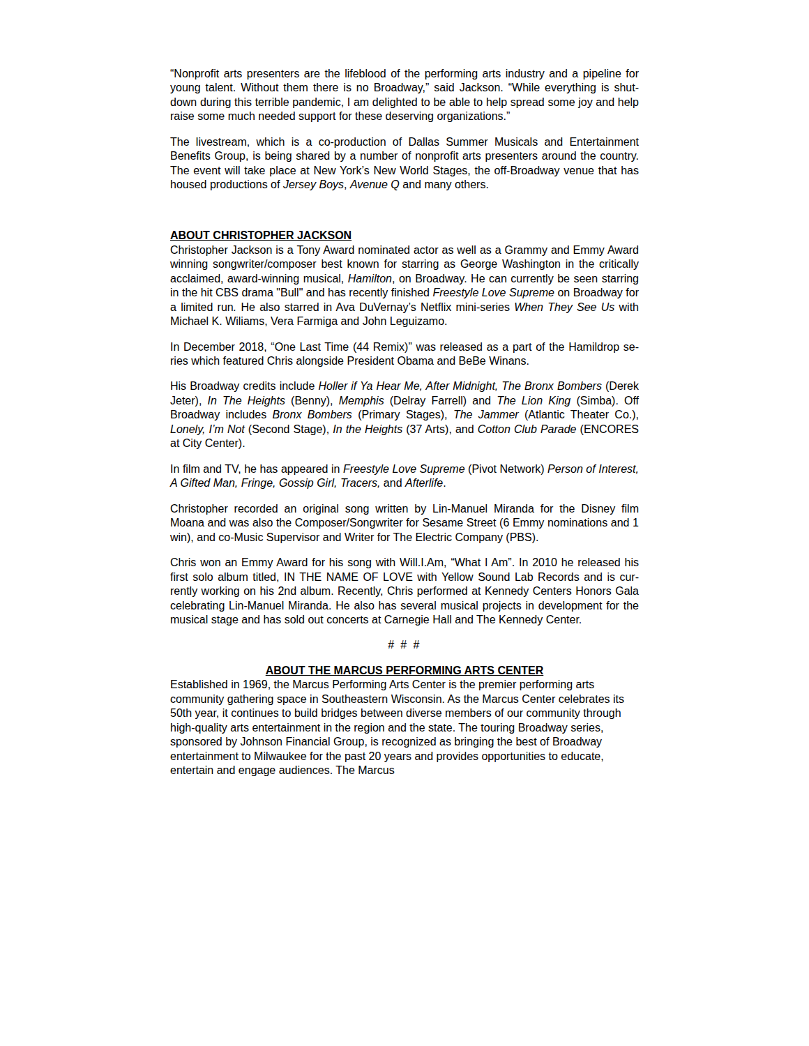“Nonprofit arts presenters are the lifeblood of the performing arts industry and a pipeline for young talent. Without them there is no Broadway,” said Jackson. “While everything is shutdown during this terrible pandemic, I am delighted to be able to help spread some joy and help raise some much needed support for these deserving organizations.”
The livestream, which is a co-production of Dallas Summer Musicals and Entertainment Benefits Group, is being shared by a number of nonprofit arts presenters around the country. The event will take place at New York’s New World Stages, the off-Broadway venue that has housed productions of Jersey Boys, Avenue Q and many others.
ABOUT CHRISTOPHER JACKSON
Christopher Jackson is a Tony Award nominated actor as well as a Grammy and Emmy Award winning songwriter/composer best known for starring as George Washington in the critically acclaimed, award-winning musical, Hamilton, on Broadway. He can currently be seen starring in the hit CBS drama "Bull" and has recently finished Freestyle Love Supreme on Broadway for a limited run. He also starred in Ava DuVernay’s Netflix mini-series When They See Us with Michael K. Wiliams, Vera Farmiga and John Leguizamo.
In December 2018, “One Last Time (44 Remix)” was released as a part of the Hamildrop series which featured Chris alongside President Obama and BeBe Winans.
His Broadway credits include Holler if Ya Hear Me, After Midnight, The Bronx Bombers (Derek Jeter), In The Heights (Benny), Memphis (Delray Farrell) and The Lion King (Simba). Off Broadway includes Bronx Bombers (Primary Stages), The Jammer (Atlantic Theater Co.), Lonely, I’m Not (Second Stage), In the Heights (37 Arts), and Cotton Club Parade (ENCORES at City Center).
In film and TV, he has appeared in Freestyle Love Supreme (Pivot Network) Person of Interest, A Gifted Man, Fringe, Gossip Girl, Tracers, and Afterlife.
Christopher recorded an original song written by Lin-Manuel Miranda for the Disney film Moana and was also the Composer/Songwriter for Sesame Street (6 Emmy nominations and 1 win), and co-Music Supervisor and Writer for The Electric Company (PBS).
Chris won an Emmy Award for his song with Will.I.Am, “What I Am”. In 2010 he released his first solo album titled, IN THE NAME OF LOVE with Yellow Sound Lab Records and is currently working on his 2nd album. Recently, Chris performed at Kennedy Centers Honors Gala celebrating Lin-Manuel Miranda. He also has several musical projects in development for the musical stage and has sold out concerts at Carnegie Hall and The Kennedy Center.
# # #
ABOUT THE MARCUS PERFORMING ARTS CENTER
Established in 1969, the Marcus Performing Arts Center is the premier performing arts community gathering space in Southeastern Wisconsin. As the Marcus Center celebrates its 50th year, it continues to build bridges between diverse members of our community through high-quality arts entertainment in the region and the state. The touring Broadway series, sponsored by Johnson Financial Group, is recognized as bringing the best of Broadway entertainment to Milwaukee for the past 20 years and provides opportunities to educate, entertain and engage audiences. The Marcus